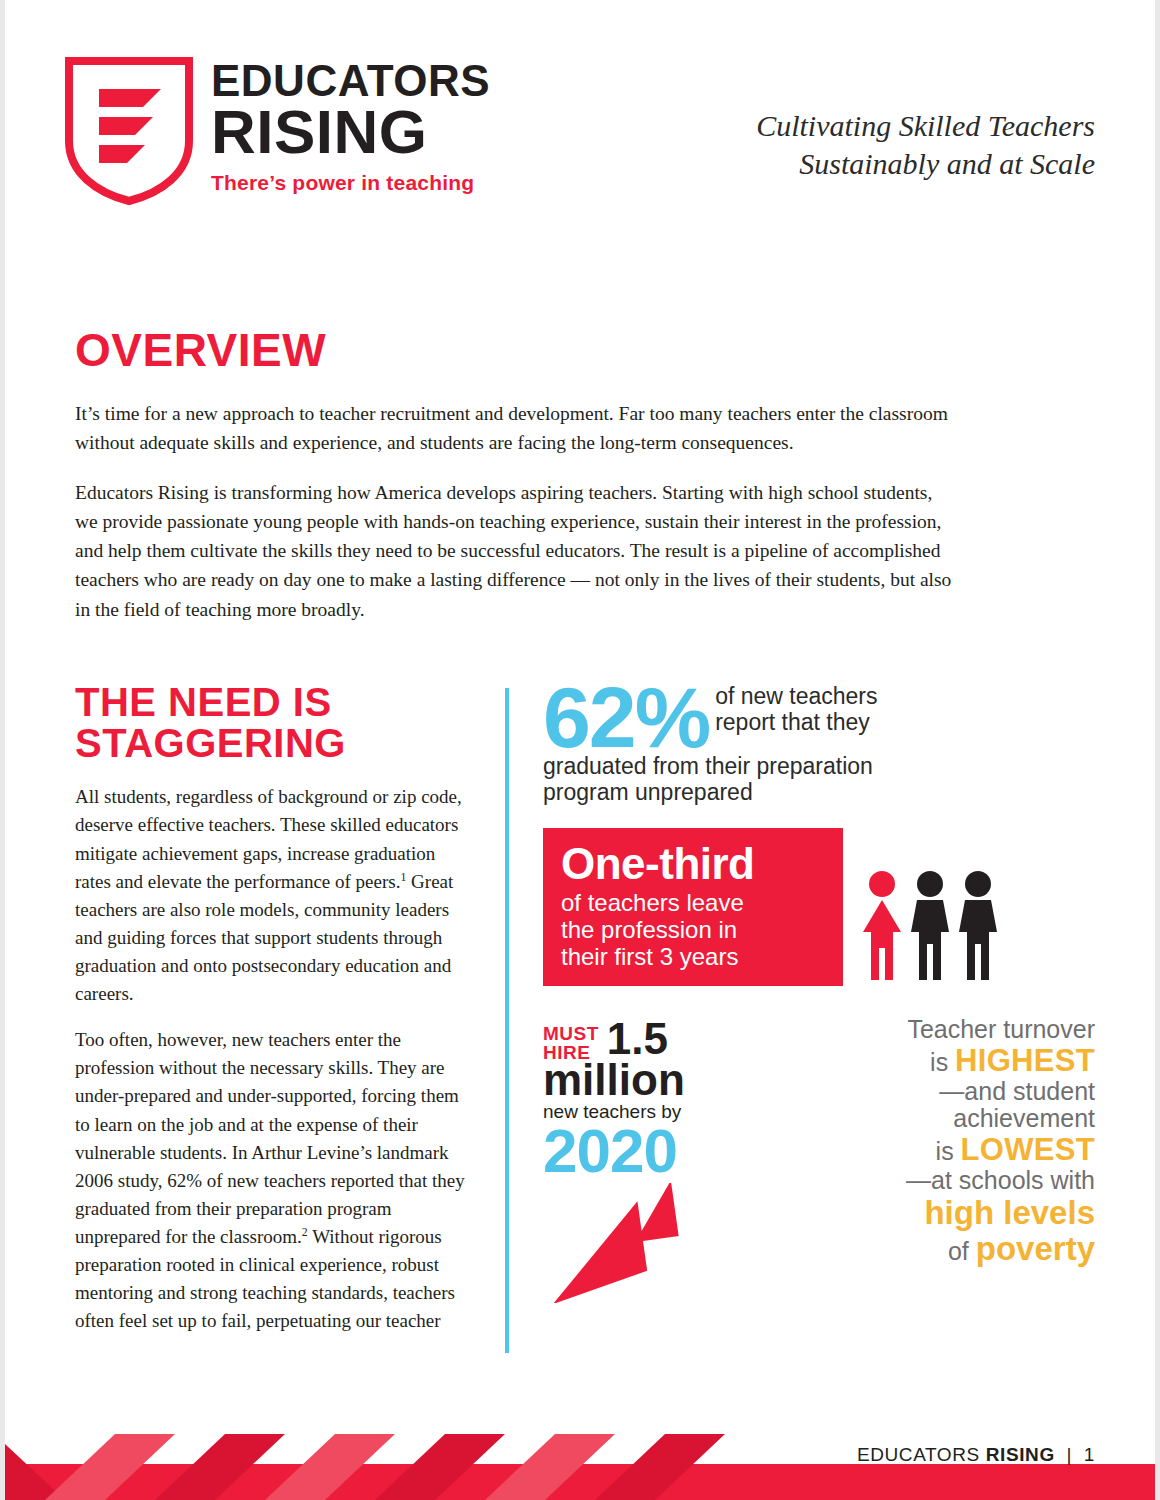Educators Rising shield
EDUCATORS
RISING
There’s power in teaching
Cultivating Skilled Teachers
Sustainably and at Scale
OVERVIEW
It’s time for a new approach to teacher recruitment and development. Far too many teachers enter the classroom without adequate skills and experience, and students are facing the long-term consequences.
Educators Rising is transforming how America develops aspiring teachers. Starting with high school students, we provide passionate young people with hands-on teaching experience, sustain their interest in the profession, and help them cultivate the skills they need to be successful educators. The result is a pipeline of accomplished teachers who are ready on day one to make a lasting difference — not only in the lives of their students, but also in the field of teaching more broadly.
THE NEED IS
STAGGERING
All students, regardless of background or zip code, deserve effective teachers. These skilled educators mitigate achievement gaps, increase graduation rates and elevate the performance of peers.1 Great teachers are also role models, community leaders and guiding forces that support students through graduation and onto postsecondary education and careers.
Too often, however, new teachers enter the profession without the necessary skills. They are under-prepared and under-supported, forcing them to learn on the job and at the expense of their vulnerable students. In Arthur Levine’s landmark 2006 study, 62% of new teachers reported that they graduated from their preparation program unprepared for the classroom.2 Without rigorous preparation rooted in clinical experience, robust mentoring and strong teaching standards, teachers often feel set up to fail, perpetuating our teacher
62%
of new teachers
report that they
graduated from their preparation
program unprepared
One-third
of teachers leave
the profession in
their first 3 years
MUST
HIRE
1.5
million
new teachers by
2020
Teacher turnover
is HIGHEST
—and student
achievement
is LOWEST
—at schools with
high levels
of poverty
EDUCATORS RISING | 1